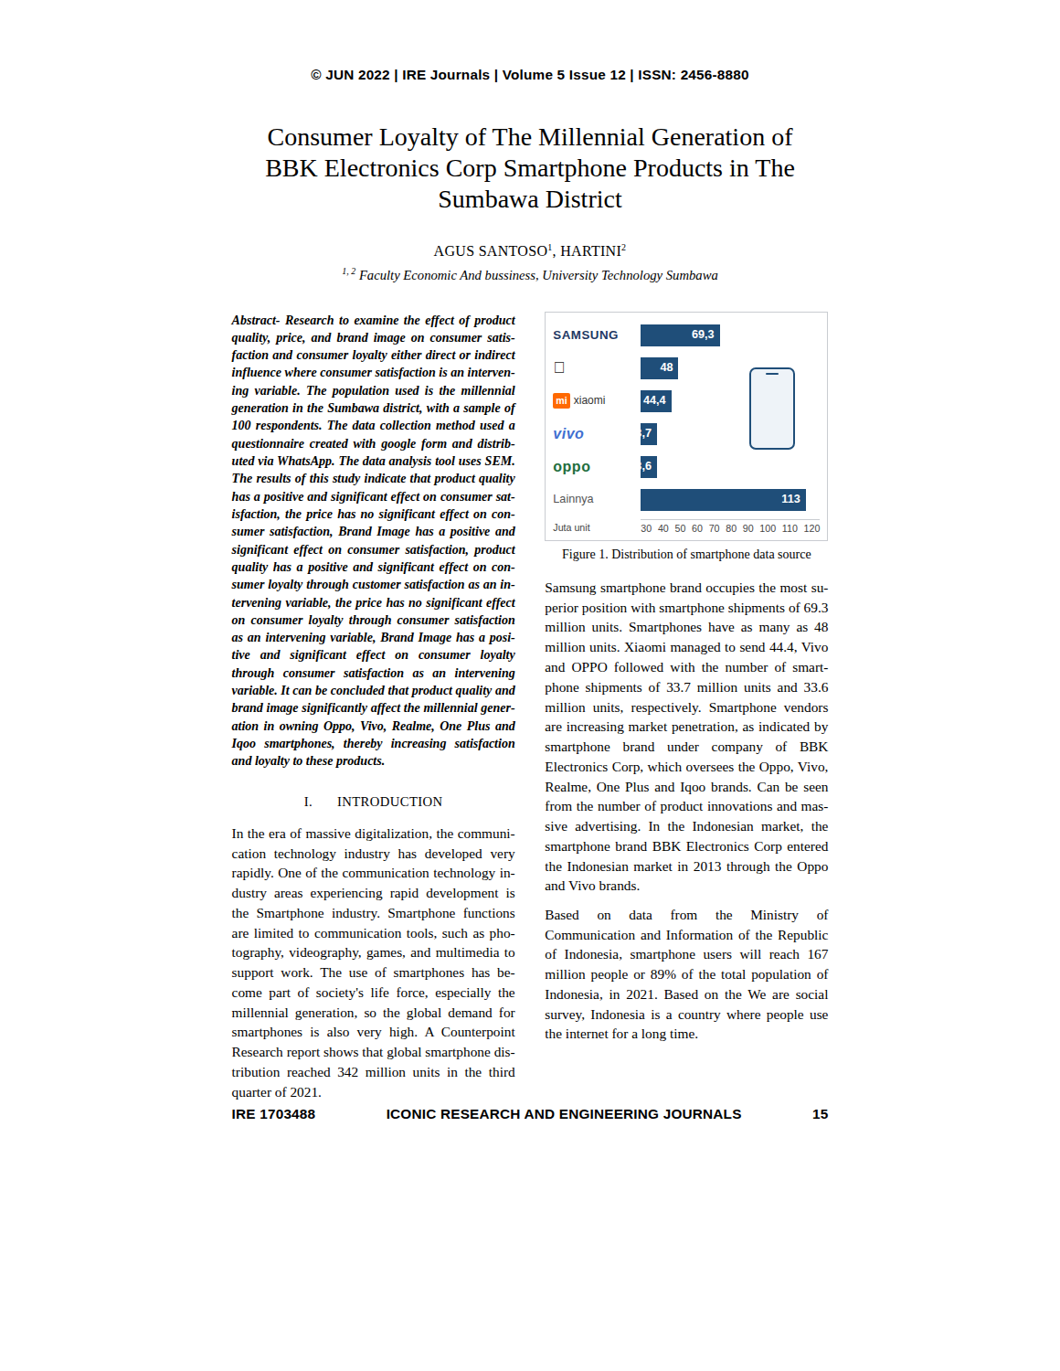© JUN 2022 | IRE Journals | Volume 5 Issue 12 | ISSN: 2456-8880
Consumer Loyalty of The Millennial Generation of BBK Electronics Corp Smartphone Products in The Sumbawa District
AGUS SANTOSO1, HARTINI2
1, 2 Faculty Economic And bussiness, University Technology Sumbawa
Abstract- Research to examine the effect of product quality, price, and brand image on consumer satisfaction and consumer loyalty either direct or indirect influence where consumer satisfaction is an intervening variable. The population used is the millennial generation in the Sumbawa district, with a sample of 100 respondents. The data collection method used a questionnaire created with google form and distributed via WhatsApp. The data analysis tool uses SEM. The results of this study indicate that product quality has a positive and significant effect on consumer satisfaction, the price has no significant effect on consumer satisfaction, Brand Image has a positive and significant effect on consumer satisfaction, product quality has a positive and significant effect on consumer loyalty through customer satisfaction as an intervening variable, the price has no significant effect on consumer loyalty through consumer satisfaction as an intervening variable, Brand Image has a positive and significant effect on consumer loyalty through consumer satisfaction as an intervening variable. It can be concluded that product quality and brand image significantly affect the millennial generation in owning Oppo, Vivo, Realme, One Plus and Iqoo smartphones, thereby increasing satisfaction and loyalty to these products.
I. INTRODUCTION
In the era of massive digitalization, the communication technology industry has developed very rapidly. One of the communication technology industry areas experiencing rapid development is the Smartphone industry. Smartphone functions are limited to communication tools, such as photography, videography, games, and multimedia to support work. The use of smartphones has become part of society's life force, especially the millennial generation, so the global demand for smartphones is also very high. A Counterpoint Research report shows that global smartphone distribution reached 342 million units in the third quarter of 2021.
SAMSUNG
69,3

48
mixiaomi
44,4
vivo
33,7
oppo
33,6
Lainnya
113
Juta unit
30405060708090100110120
Figure 1. Distribution of smartphone data source
Samsung smartphone brand occupies the most superior position with smartphone shipments of 69.3 million units. Smartphones have as many as 48 million units. Xiaomi managed to send 44.4, Vivo and OPPO followed with the number of smartphone shipments of 33.7 million units and 33.6 million units, respectively. Smartphone vendors are increasing market penetration, as indicated by smartphone brand under company of BBK Electronics Corp, which oversees the Oppo, Vivo, Realme, One Plus and Iqoo brands. Can be seen from the number of product innovations and massive advertising. In the Indonesian market, the smartphone brand BBK Electronics Corp entered the Indonesian market in 2013 through the Oppo and Vivo brands.
Based on data from the Ministry of Communication and Information of the Republic of Indonesia, smartphone users will reach 167 million people or 89% of the total population of Indonesia, in 2021. Based on the We are social survey, Indonesia is a country where people use the internet for a long time.
IRE 1703488
ICONIC RESEARCH AND ENGINEERING JOURNALS
15